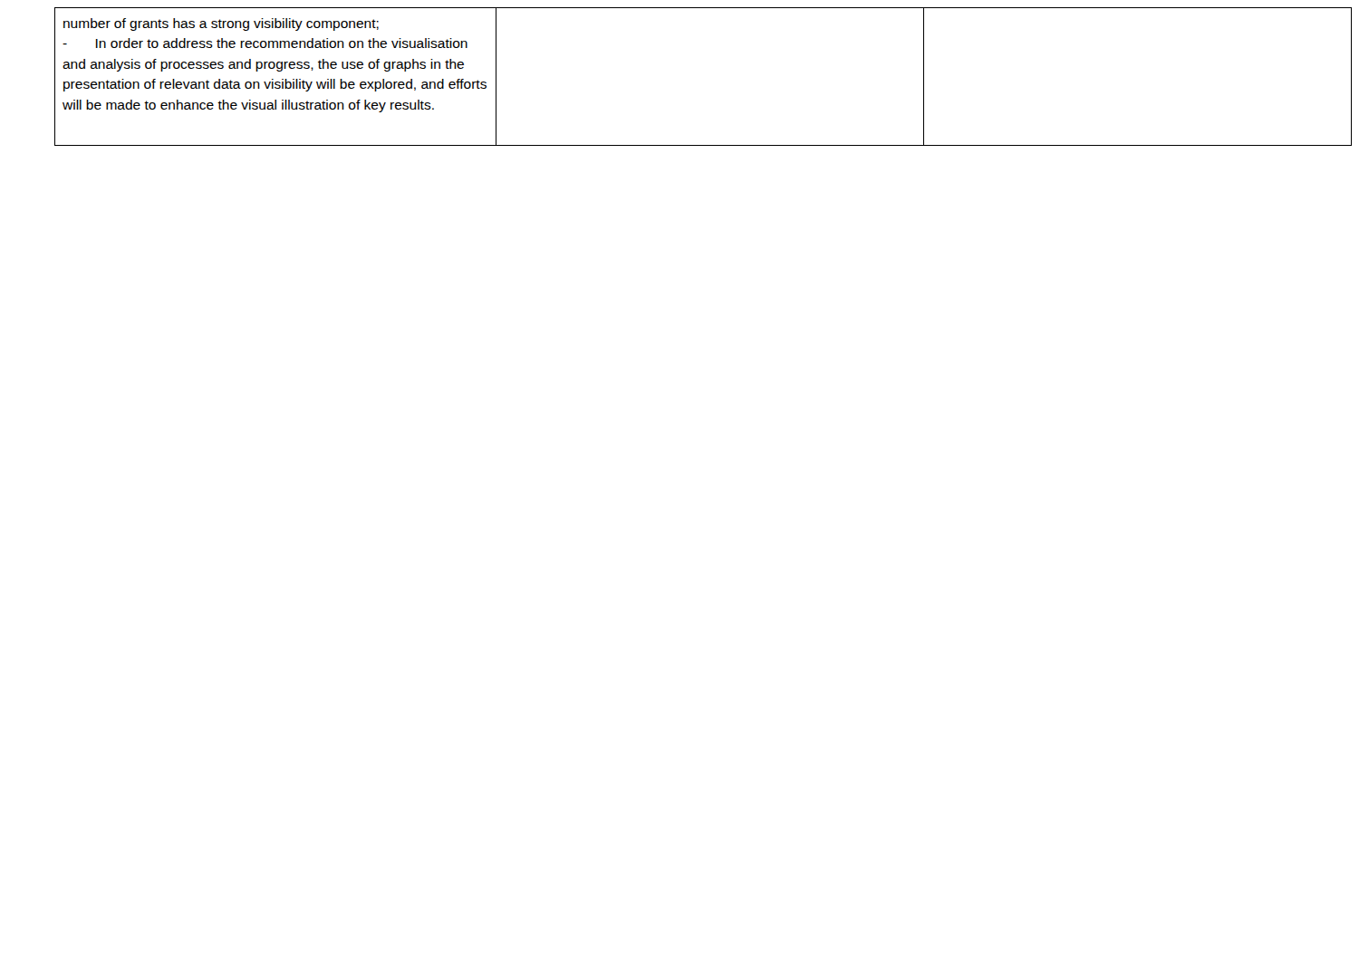| number of grants has a strong visibility component; - In order to address the recommendation on the visualisation and analysis of processes and progress, the use of graphs in the presentation of relevant data on visibility will be explored, and efforts will be made to enhance the visual illustration of key results. | | |